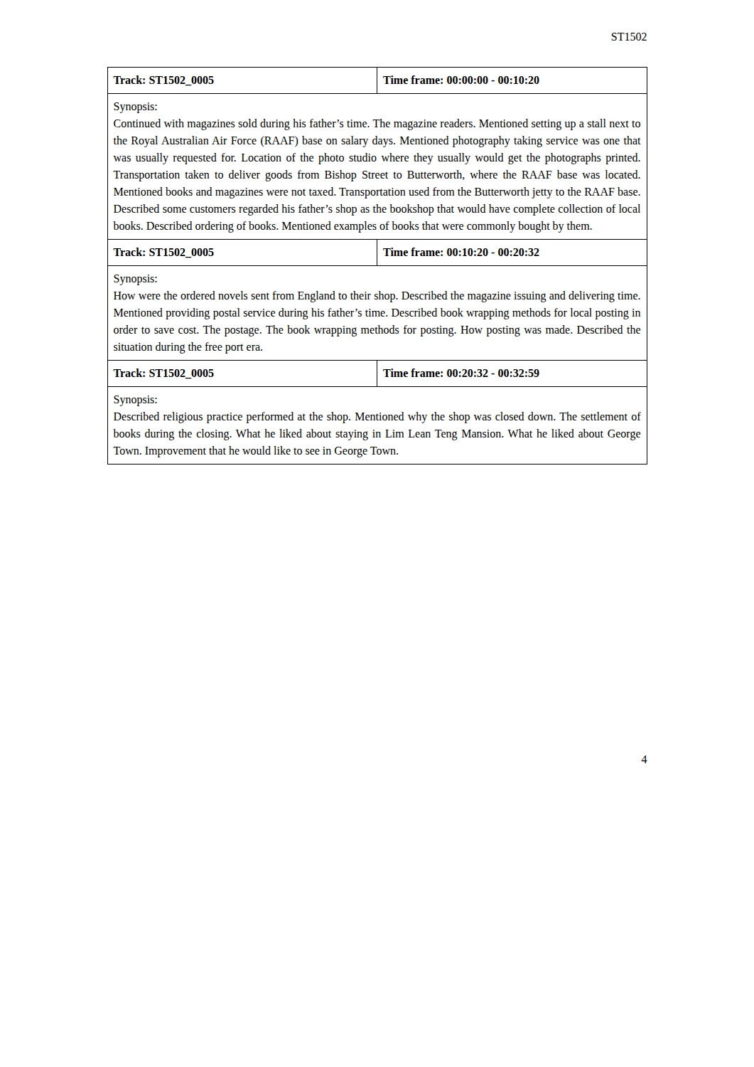ST1502
| Track: ST1502_0005 | Time frame: 00:00:00 - 00:10:20 |
| Synopsis: Continued with magazines sold during his father’s time. The magazine readers. Mentioned setting up a stall next to the Royal Australian Air Force (RAAF) base on salary days. Mentioned photography taking service was one that was usually requested for. Location of the photo studio where they usually would get the photographs printed. Transportation taken to deliver goods from Bishop Street to Butterworth, where the RAAF base was located. Mentioned books and magazines were not taxed. Transportation used from the Butterworth jetty to the RAAF base. Described some customers regarded his father’s shop as the bookshop that would have complete collection of local books. Described ordering of books. Mentioned examples of books that were commonly bought by them. |
| Track: ST1502_0005 | Time frame: 00:10:20 - 00:20:32 |
| Synopsis: How were the ordered novels sent from England to their shop. Described the magazine issuing and delivering time. Mentioned providing postal service during his father’s time. Described book wrapping methods for local posting in order to save cost. The postage. The book wrapping methods for posting. How posting was made. Described the situation during the free port era. |
| Track: ST1502_0005 | Time frame: 00:20:32 - 00:32:59 |
| Synopsis: Described religious practice performed at the shop. Mentioned why the shop was closed down. The settlement of books during the closing. What he liked about staying in Lim Lean Teng Mansion. What he liked about George Town. Improvement that he would like to see in George Town. |
4